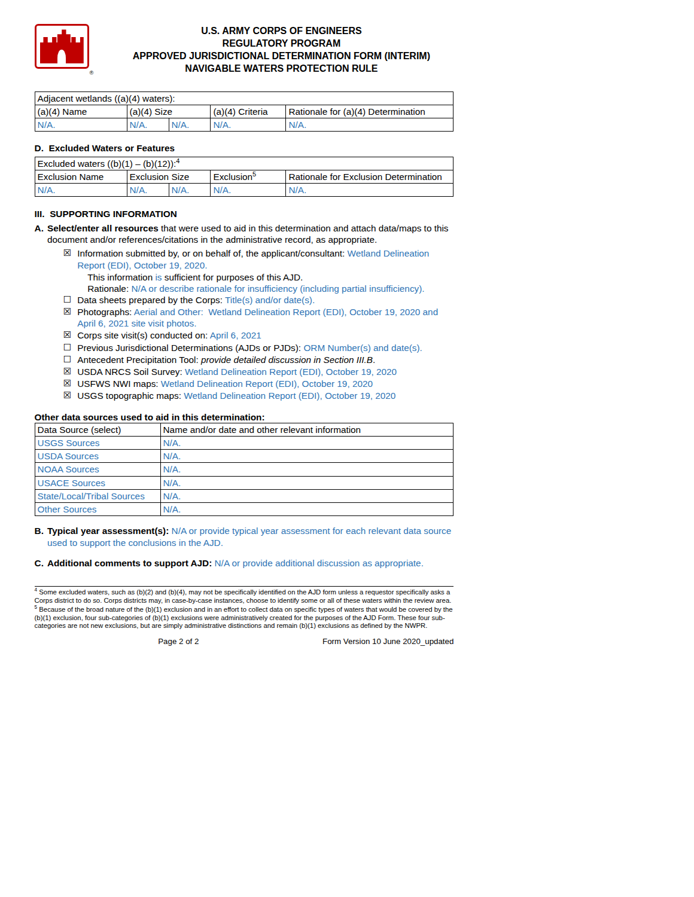®
U.S. ARMY CORPS OF ENGINEERS
REGULATORY PROGRAM
APPROVED JURISDICTIONAL DETERMINATION FORM (INTERIM)
NAVIGABLE WATERS PROTECTION RULE
| Adjacent wetlands ((a)(4) waters): |
| (a)(4) Name | (a)(4) Size | (a)(4) Criteria | Rationale for (a)(4) Determination |
| N/A. | N/A. | N/A. | N/A. | N/A. |
D. Excluded Waters or Features
| Excluded waters ((b)(1) – (b)(12)): 4 |
| Exclusion Name | Exclusion Size | Exclusion 5 | Rationale for Exclusion Determination |
| N/A. | N/A. | N/A. | N/A. | N/A. |
III. SUPPORTING INFORMATION
A.
Select/enter all resources that were used to aid in this determination and attach data/maps to this document and/or references/citations in the administrative record, as appropriate.
☒
Information submitted by, or on behalf of, the applicant/consultant: Wetland Delineation Report (EDI), October 19, 2020.
This information is sufficient for purposes of this AJD.
Rationale: N/A or describe rationale for insufficiency (including partial insufficiency).
☐
Data sheets prepared by the Corps: Title(s) and/or date(s).
☒
Photographs: Aerial and Other: Wetland Delineation Report (EDI), October 19, 2020 and April 6, 2021 site visit photos.
☒
Corps site visit(s) conducted on: April 6, 2021
☐
Previous Jurisdictional Determinations (AJDs or PJDs): ORM Number(s) and date(s).
☐
Antecedent Precipitation Tool: provide detailed discussion in Section III.B.
☒
USDA NRCS Soil Survey: Wetland Delineation Report (EDI), October 19, 2020
☒
USFWS NWI maps: Wetland Delineation Report (EDI), October 19, 2020
☒
USGS topographic maps: Wetland Delineation Report (EDI), October 19, 2020
Other data sources used to aid in this determination:
| Data Source (select) | Name and/or date and other relevant information |
| USGS Sources | N/A. |
| USDA Sources | N/A. |
| NOAA Sources | N/A. |
| USACE Sources | N/A. |
| State/Local/Tribal Sources | N/A. |
| Other Sources | N/A. |
B.
Typical year assessment(s): N/A or provide typical year assessment for each relevant data source used to support the conclusions in the AJD.
C.
Additional comments to support AJD: N/A or provide additional discussion as appropriate.
4 Some excluded waters, such as (b)(2) and (b)(4), may not be specifically identified on the AJD form unless a requestor specifically asks a Corps district to do so. Corps districts may, in case-by-case instances, choose to identify some or all of these waters within the review area.
5 Because of the broad nature of the (b)(1) exclusion and in an effort to collect data on specific types of waters that would be covered by the (b)(1) exclusion, four sub-categories of (b)(1) exclusions were administratively created for the purposes of the AJD Form. These four sub-categories are not new exclusions, but are simply administrative distinctions and remain (b)(1) exclusions as defined by the NWPR.
Page 2 of 2
Form Version 10 June 2020_updated